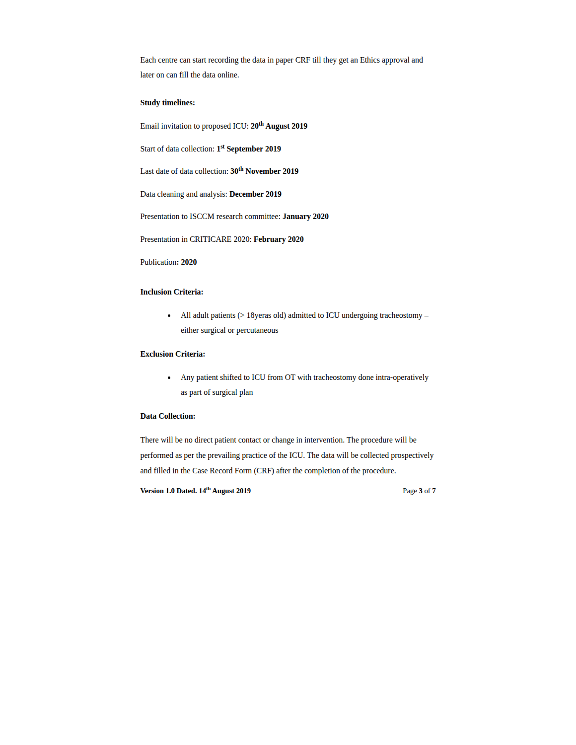Each centre can start recording the data in paper CRF till they get an Ethics approval and later on can fill the data online.
Study timelines:
Email invitation to proposed ICU: 20th August 2019
Start of data collection: 1st September 2019
Last date of data collection: 30th November 2019
Data cleaning and analysis: December 2019
Presentation to ISCCM research committee: January 2020
Presentation in CRITICARE 2020: February 2020
Publication: 2020
Inclusion Criteria:
All adult patients (> 18yeras old) admitted to ICU undergoing tracheostomy – either surgical or percutaneous
Exclusion Criteria:
Any patient shifted to ICU from OT with tracheostomy done intra-operatively as part of surgical plan
Data Collection:
There will be no direct patient contact or change in intervention. The procedure will be performed as per the prevailing practice of the ICU. The data will be collected prospectively and filled in the Case Record Form (CRF) after the completion of the procedure.
Version 1.0 Dated. 14th August 2019
Page 3 of 7